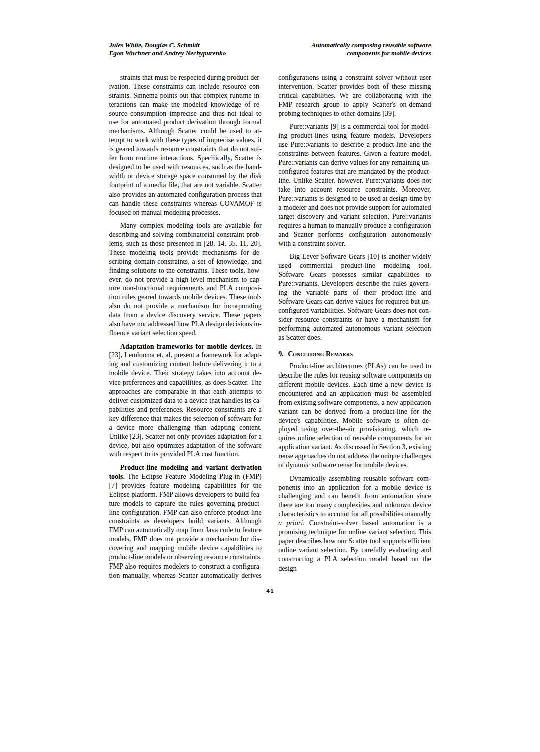Jules White, Douglas C. Schmidt
Egon Wuchner and Andrey Nechypurenko
Automatically composing reusable software
components for mobile devices
straints that must be respected during product derivation. These constraints can include resource constraints. Sinnema points out that complex runtime interactions can make the modeled knowledge of resource consumption imprecise and thus not ideal to use for automated product derivation through formal mechanisms. Although Scatter could be used to attempt to work with these types of imprecise values, it is geared towards resource constraints that do not suffer from runtime interactions. Specifically, Scatter is designed to be used with resources, such as the bandwidth or device storage space consumed by the disk footprint of a media file, that are not variable. Scatter also provides an automated configuration process that can handle these constraints whereas COVAMOF is focused on manual modeling processes.
Many complex modeling tools are available for describing and solving combinatorial constraint problems, such as those presented in [28, 14, 35, 11, 20]. These modeling tools provide mechanisms for describing domain-constraints, a set of knowledge, and finding solutions to the constraints. These tools, however, do not provide a high-level mechanism to capture non-functional requirements and PLA composition rules geared towards mobile devices. These tools also do not provide a mechanism for incorporating data from a device discovery service. These papers also have not addressed how PLA design decisions influence variant selection speed.
Adaptation frameworks for mobile devices. In [23], Lemlouma et. al, present a framework for adapting and customizing content before delivering it to a mobile device. Their strategy takes into account device preferences and capabilities, as does Scatter. The approaches are comparable in that each attempts to deliver customized data to a device that handles its capabilities and preferences. Resource constraints are a key difference that makes the selection of software for a device more challenging than adapting content. Unlike [23], Scatter not only provides adaptation for a device, but also optimizes adaptation of the software with respect to its provided PLA cost function.
Product-line modeling and variant derivation tools. The Eclipse Feature Modeling Plug-in (FMP) [7] provides feature modeling capabilities for the Eclipse platform. FMP allows developers to build feature models to capture the rules governing product-line configuration. FMP can also enforce product-line constraints as developers build variants. Although FMP can automatically map from Java code to feature models, FMP does not provide a mechanism for discovering and mapping mobile device capabilities to product-line models or observing resource constraints. FMP also requires modelers to construct a configuration manually, whereas Scatter automatically derives configurations using a constraint solver without user intervention. Scatter provides both of these missing critical capabilities. We are collaborating with the FMP research group to apply Scatter's on-demand probing techniques to other domains [39].
Pure::variants [9] is a commercial tool for modeling product-lines using feature models. Developers use Pure::variants to describe a product-line and the constraints between features. Given a feature model, Pure::variants can derive values for any remaining unconfigured features that are mandated by the product-line. Unlike Scatter, however, Pure::variants does not take into account resource constraints. Moreover, Pure::variants is designed to be used at design-time by a modeler and does not provide support for automated target discovery and variant selection. Pure::variants requires a human to manually produce a configuration and Scatter performs configuration autonomously with a constraint solver.
Big Lever Software Gears [10] is another widely used commercial product-line modeling tool. Software Gears posesses similar capabilities to Pure::variants. Developers describe the rules governing the variable parts of their product-line and Software Gears can derive values for required but unconfigured variabilities. Software Gears does not consider resource constraints or have a mechanism for performing automated autonomous variant selection as Scatter does.
9. Concluding Remarks
Product-line architectures (PLAs) can be used to describe the rules for reusing software components on different mobile devices. Each time a new device is encountered and an application must be assembled from existing software components, a new application variant can be derived from a product-line for the device's capabilities. Mobile software is often deployed using over-the-air provisioning, which requires online selection of reusable components for an application variant. As discussed in Section 3, existing reuse approaches do not address the unique challenges of dynamic software reuse for mobile devices.
Dynamically assembling reusable software components into an application for a mobile device is challenging and can benefit from automation since there are too many complexities and unknown device characteristics to account for all possibilities manually a priori. Constraint-solver based automation is a promising technique for online variant selection. This paper describes how our Scatter tool supports efficient online variant selection. By carefully evaluating and constructing a PLA selection model based on the design
41